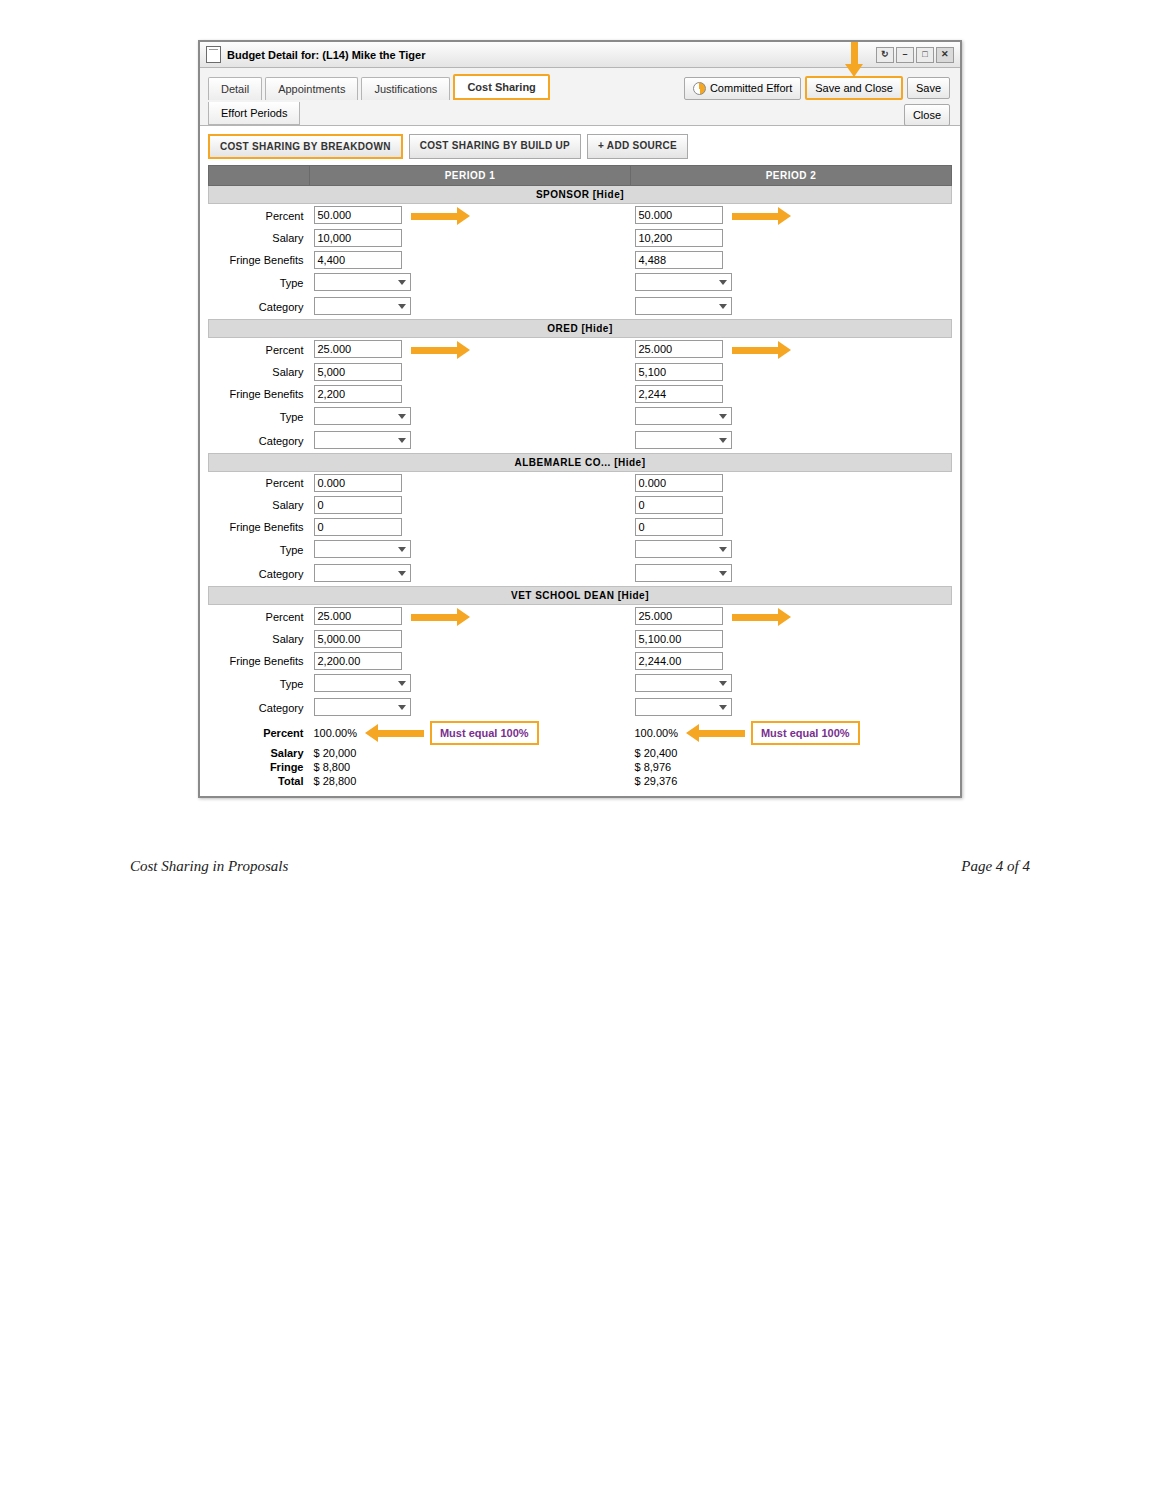Budget Detail for: (L14) Mike the Tiger ↻ – □ ✕
Committed Effort
Save and Close
Save
Close
Detail
Appointments
Justifications
Cost Sharing
Effort Periods
COST SHARING BY BREAKDOWN
COST SHARING BY BUILD UP
+ ADD SOURCE
| | PERIOD 1 | PERIOD 2 |
| --- | --- | --- |
| SPONSOR [Hide] |
| Percent | 50.000 | 50.000 |
| Salary | 10,000 | 10,200 |
| Fringe Benefits | 4,400 | 4,488 |
| Type | | |
| Category | | |
| ORED [Hide] |
| Percent | 25.000 | 25.000 |
| Salary | 5,000 | 5,100 |
| Fringe Benefits | 2,200 | 2,244 |
| Type | | |
| Category | | |
| ALBEMARLE CO... [Hide] |
| Percent | 0.000 | 0.000 |
| Salary | 0 | 0 |
| Fringe Benefits | 0 | 0 |
| Type | | |
| Category | | |
| VET SCHOOL DEAN [Hide] |
| Percent | 25.000 | 25.000 |
| Salary | 5,000.00 | 5,100.00 |
| Fringe Benefits | 2,200.00 | 2,244.00 |
| Type | | |
| Category | | |
| Percent | 100.00% Must equal 100% | 100.00% Must equal 100% |
| Salary | $ 20,000 | $ 20,400 |
| Fringe | $ 8,800 | $ 8,976 |
| Total | $ 28,800 | $ 29,376 |
Cost Sharing in Proposals Page 4 of 4